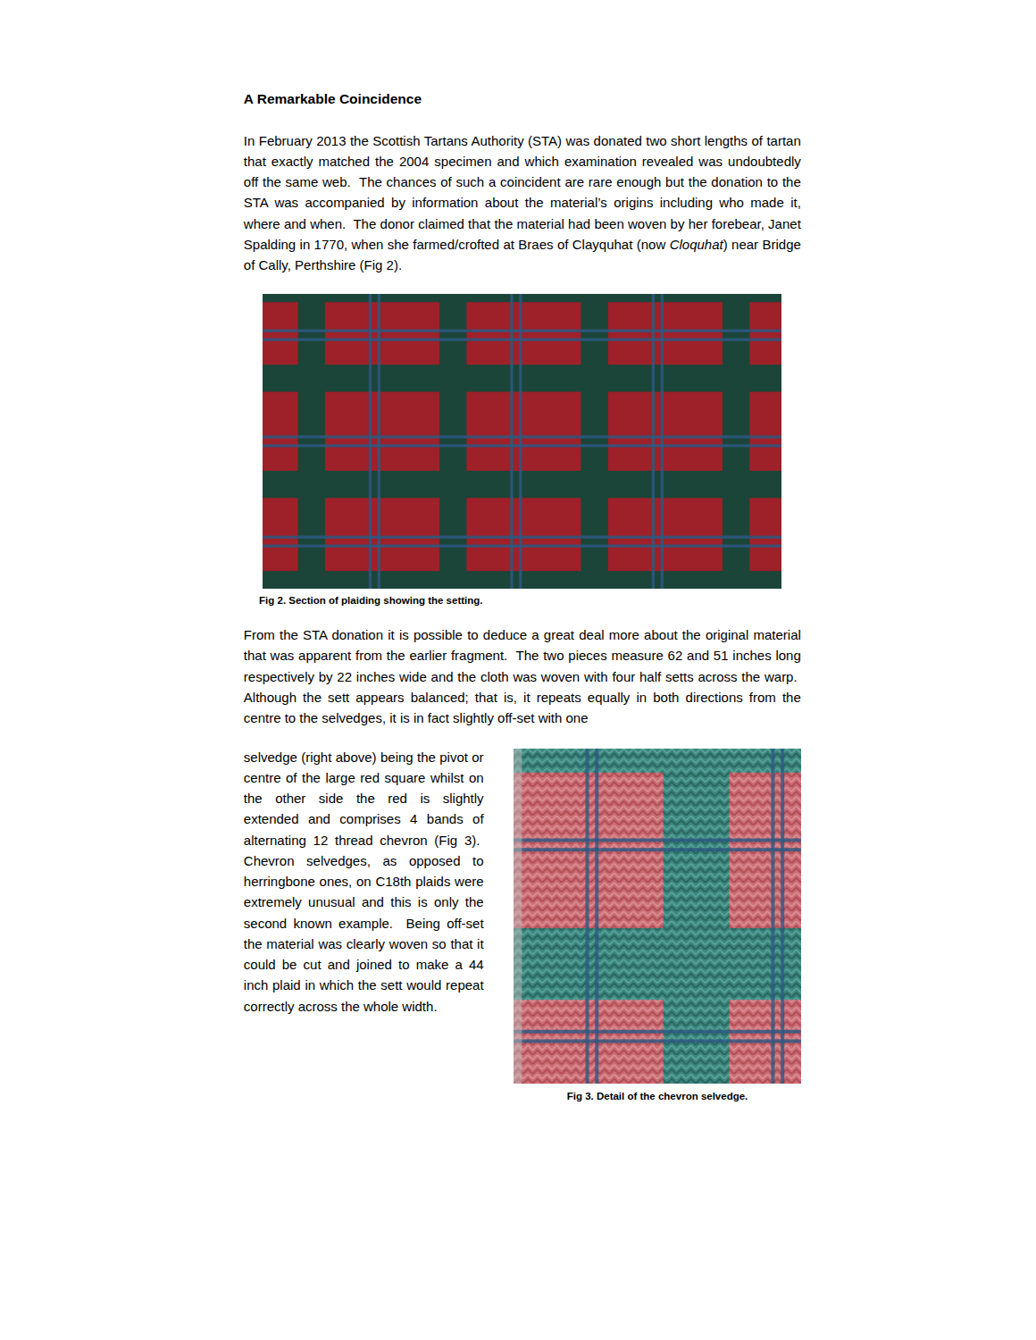A Remarkable Coincidence
In February 2013 the Scottish Tartans Authority (STA) was donated two short lengths of tartan that exactly matched the 2004 specimen and which examination revealed was undoubtedly off the same web. The chances of such a coincident are rare enough but the donation to the STA was accompanied by information about the material’s origins including who made it, where and when. The donor claimed that the material had been woven by her forebear, Janet Spalding in 1770, when she farmed/crofted at Braes of Clayquhat (now Cloquhat) near Bridge of Cally, Perthshire (Fig 2).
Fig 2. Section of plaiding showing the setting.
From the STA donation it is possible to deduce a great deal more about the original material that was apparent from the earlier fragment. The two pieces measure 62 and 51 inches long respectively by 22 inches wide and the cloth was woven with four half setts across the warp. Although the sett appears balanced; that is, it repeats equally in both directions from the centre to the selvedges, it is in fact slightly off-set with one
Fig 3. Detail of the chevron selvedge.
selvedge (right above) being the pivot or centre of the large red square whilst on the other side the red is slightly extended and comprises 4 bands of alternating 12 thread chevron (Fig 3). Chevron selvedges, as opposed to herringbone ones, on C18th plaids were extremely unusual and this is only the second known example. Being off-set the material was clearly woven so that it could be cut and joined to make a 44 inch plaid in which the sett would repeat correctly across the whole width.